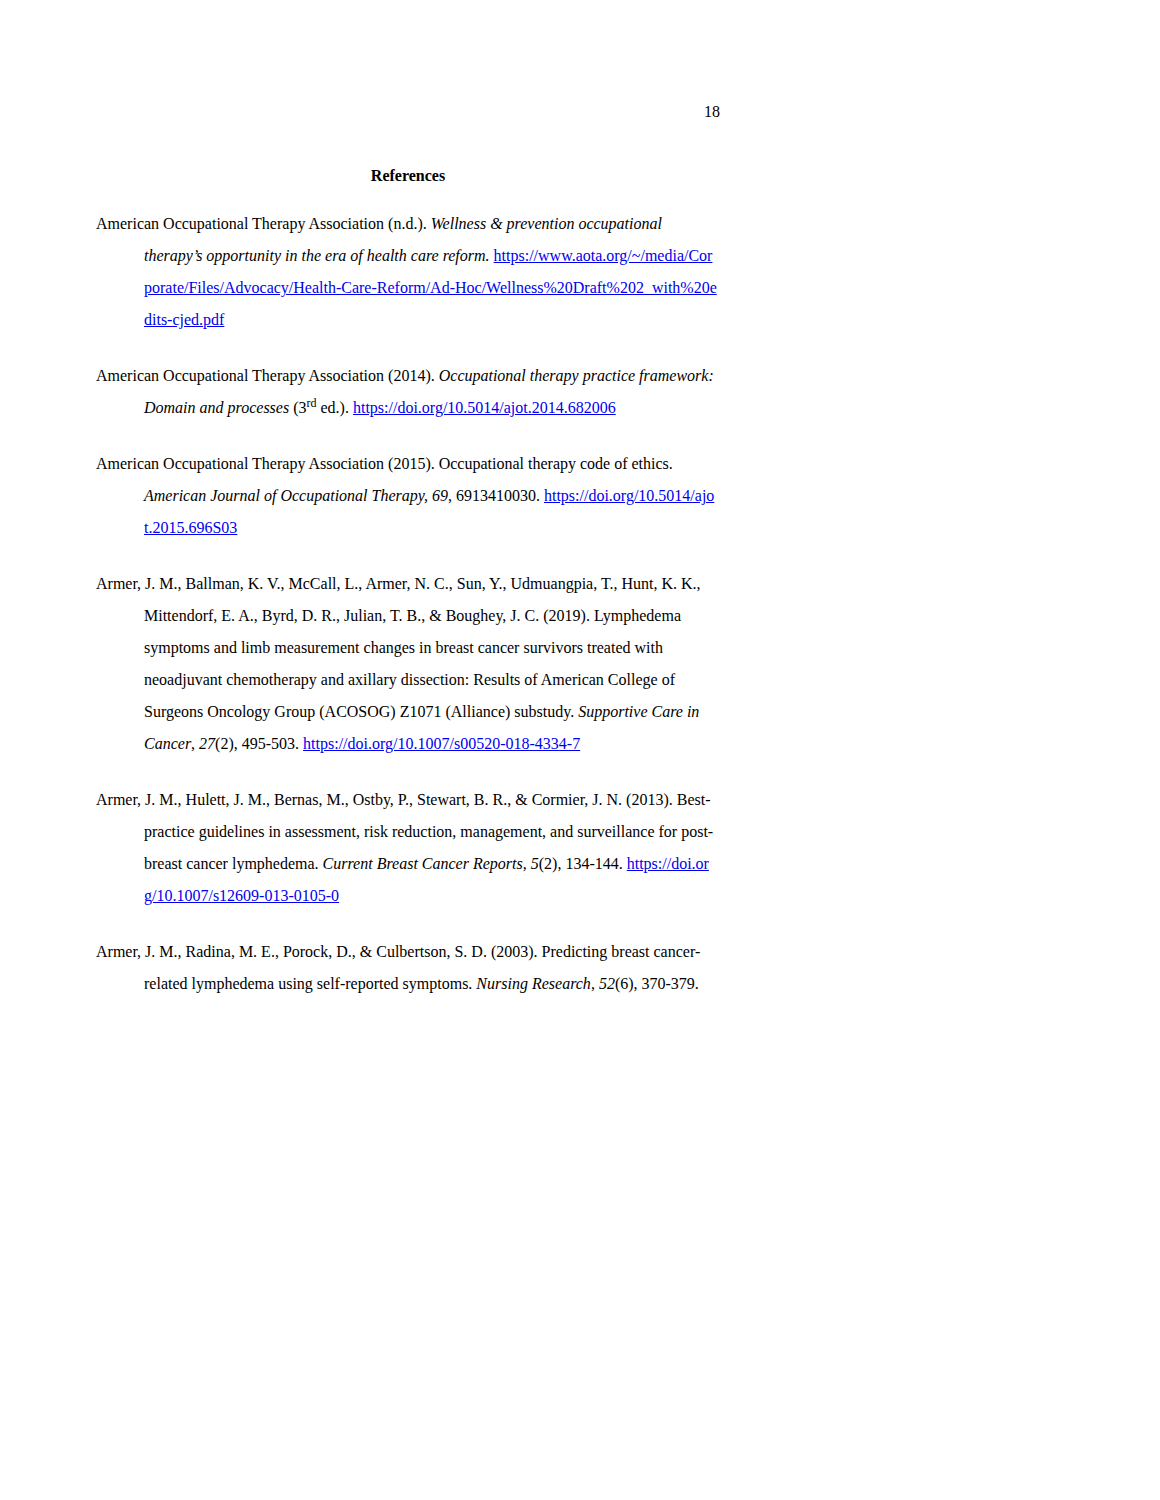18
References
American Occupational Therapy Association (n.d.). Wellness & prevention occupational therapy’s opportunity in the era of health care reform. https://www.aota.org/~/media/Corporate/Files/Advocacy/Health-Care-Reform/Ad-Hoc/Wellness%20Draft%202_with%20edits-cjed.pdf
American Occupational Therapy Association (2014). Occupational therapy practice framework: Domain and processes (3rd ed.). https://doi.org/10.5014/ajot.2014.682006
American Occupational Therapy Association (2015). Occupational therapy code of ethics. American Journal of Occupational Therapy, 69, 6913410030. https://doi.org/10.5014/ajot.2015.696S03
Armer, J. M., Ballman, K. V., McCall, L., Armer, N. C., Sun, Y., Udmuangpia, T., Hunt, K. K., Mittendorf, E. A., Byrd, D. R., Julian, T. B., & Boughey, J. C. (2019). Lymphedema symptoms and limb measurement changes in breast cancer survivors treated with neoadjuvant chemotherapy and axillary dissection: Results of American College of Surgeons Oncology Group (ACOSOG) Z1071 (Alliance) substudy. Supportive Care in Cancer, 27(2), 495-503. https://doi.org/10.1007/s00520-018-4334-7
Armer, J. M., Hulett, J. M., Bernas, M., Ostby, P., Stewart, B. R., & Cormier, J. N. (2013). Best-practice guidelines in assessment, risk reduction, management, and surveillance for post-breast cancer lymphedema. Current Breast Cancer Reports, 5(2), 134-144. https://doi.org/10.1007/s12609-013-0105-0
Armer, J. M., Radina, M. E., Porock, D., & Culbertson, S. D. (2003). Predicting breast cancer-related lymphedema using self-reported symptoms. Nursing Research, 52(6), 370-379.